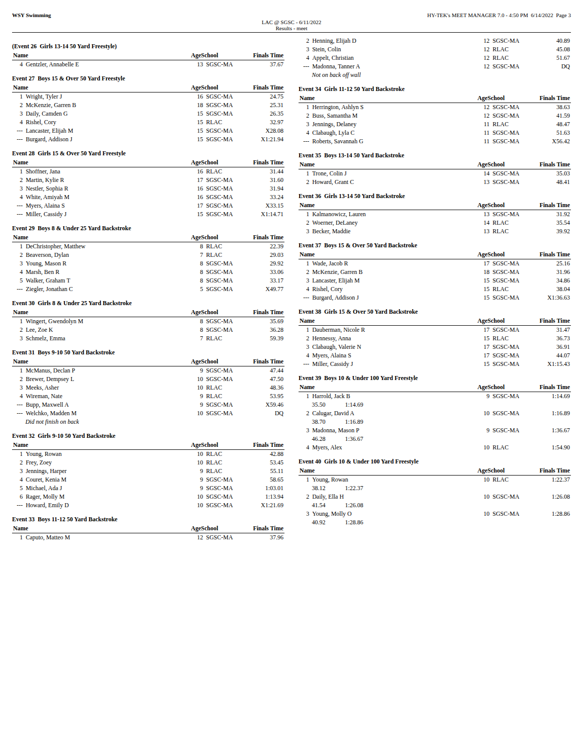WSY Swimming
HY-TEK's MEET MANAGER 7.0 - 4:50 PM 6/14/2022 Page 3
LAC @ SGSC - 6/11/2022
Results - meet
(Event 26 Girls 13-14 50 Yard Freestyle)
| Name | AgeSchool | Finals Time |
| --- | --- | --- |
| 4 | Gentzler, Annabelle E | 13 | SGSC-MA | 37.67 |
Event 27 Boys 15 & Over 50 Yard Freestyle
| Name | AgeSchool | Finals Time |
| --- | --- | --- |
| 1 | Wright, Tyler J | 16 | SGSC-MA | 24.75 |
| 2 | McKenzie, Garren B | 18 | SGSC-MA | 25.31 |
| 3 | Daily, Camden G | 15 | SGSC-MA | 26.35 |
| 4 | Rishel, Cory | 15 | RLAC | 32.97 |
| --- | Lancaster, Elijah M | 15 | SGSC-MA | X28.08 |
| --- | Burgard, Addison J | 15 | SGSC-MA | X1:21.94 |
Event 28 Girls 15 & Over 50 Yard Freestyle
| Name | AgeSchool | Finals Time |
| --- | --- | --- |
| 1 | Shoffner, Jana | 16 | RLAC | 31.44 |
| 2 | Martin, Kylie R | 17 | SGSC-MA | 31.60 |
| 3 | Nestler, Sophia R | 16 | SGSC-MA | 31.94 |
| 4 | White, Amiyah M | 16 | SGSC-MA | 33.24 |
| --- | Myers, Alaina S | 17 | SGSC-MA | X33.15 |
| --- | Miller, Cassidy J | 15 | SGSC-MA | X1:14.71 |
Event 29 Boys 8 & Under 25 Yard Backstroke
| Name | AgeSchool | Finals Time |
| --- | --- | --- |
| 1 | DeChristopher, Matthew | 8 | RLAC | 22.39 |
| 2 | Beaverson, Dylan | 7 | RLAC | 29.03 |
| 3 | Young, Mason R | 8 | SGSC-MA | 29.92 |
| 4 | Marsh, Ben R | 8 | SGSC-MA | 33.06 |
| 5 | Walker, Graham T | 8 | SGSC-MA | 33.17 |
| --- | Ziegler, Jonathan C | 5 | SGSC-MA | X49.77 |
Event 30 Girls 8 & Under 25 Yard Backstroke
| Name | AgeSchool | Finals Time |
| --- | --- | --- |
| 1 | Wingert, Gwendolyn M | 8 | SGSC-MA | 35.69 |
| 2 | Lee, Zoe K | 8 | SGSC-MA | 36.28 |
| 3 | Schmelz, Emma | 7 | RLAC | 59.39 |
Event 31 Boys 9-10 50 Yard Backstroke
| Name | AgeSchool | Finals Time |
| --- | --- | --- |
| 1 | McManus, Declan P | 9 | SGSC-MA | 47.44 |
| 2 | Brewer, Dempsey L | 10 | SGSC-MA | 47.50 |
| 3 | Meeks, Asher | 10 | RLAC | 48.36 |
| 4 | Wireman, Nate | 9 | RLAC | 53.95 |
| --- | Bupp, Maxwell A | 9 | SGSC-MA | X59.46 |
| --- | Welchko, Madden M | 10 | SGSC-MA | DQ |
| Did not finish on back |
Event 32 Girls 9-10 50 Yard Backstroke
| Name | AgeSchool | Finals Time |
| --- | --- | --- |
| 1 | Young, Rowan | 10 | RLAC | 42.88 |
| 2 | Frey, Zoey | 10 | RLAC | 53.45 |
| 3 | Jennings, Harper | 9 | RLAC | 55.11 |
| 4 | Couret, Kenia M | 9 | SGSC-MA | 58.65 |
| 5 | Michael, Ada J | 9 | SGSC-MA | 1:03.01 |
| 6 | Rager, Molly M | 10 | SGSC-MA | 1:13.94 |
| --- | Howard, Emily D | 10 | SGSC-MA | X1:21.69 |
Event 33 Boys 11-12 50 Yard Backstroke
| Name | AgeSchool | Finals Time |
| --- | --- | --- |
| 1 | Caputo, Matteo M | 12 | SGSC-MA | 37.96 |
| 2 | Henning, Elijah D | 12 | SGSC-MA | 40.89 |
| 3 | Stein, Colin | 12 | RLAC | 45.08 |
| 4 | Appelt, Christian | 12 | RLAC | 51.67 |
| --- | Madonna, Tanner A | 12 | SGSC-MA | DQ |
| Not on back off wall |
Event 34 Girls 11-12 50 Yard Backstroke
| Name | AgeSchool | Finals Time |
| --- | --- | --- |
| 1 | Herrington, Ashlyn S | 12 | SGSC-MA | 38.63 |
| 2 | Buss, Samantha M | 12 | SGSC-MA | 41.59 |
| 3 | Jennings, Delaney | 11 | RLAC | 48.47 |
| 4 | Clabaugh, Lyla C | 11 | SGSC-MA | 51.63 |
| --- | Roberts, Savannah G | 11 | SGSC-MA | X56.42 |
Event 35 Boys 13-14 50 Yard Backstroke
| Name | AgeSchool | Finals Time |
| --- | --- | --- |
| 1 | Trone, Colin J | 14 | SGSC-MA | 35.03 |
| 2 | Howard, Grant C | 13 | SGSC-MA | 48.41 |
Event 36 Girls 13-14 50 Yard Backstroke
| Name | AgeSchool | Finals Time |
| --- | --- | --- |
| 1 | Kalmanowicz, Lauren | 13 | SGSC-MA | 31.92 |
| 2 | Woerner, DeLaney | 14 | RLAC | 35.54 |
| 3 | Becker, Maddie | 13 | RLAC | 39.92 |
Event 37 Boys 15 & Over 50 Yard Backstroke
| Name | AgeSchool | Finals Time |
| --- | --- | --- |
| 1 | Wade, Jacob R | 17 | SGSC-MA | 25.16 |
| 2 | McKenzie, Garren B | 18 | SGSC-MA | 31.96 |
| 3 | Lancaster, Elijah M | 15 | SGSC-MA | 34.86 |
| 4 | Rishel, Cory | 15 | RLAC | 38.04 |
| --- | Burgard, Addison J | 15 | SGSC-MA | X1:36.63 |
Event 38 Girls 15 & Over 50 Yard Backstroke
| Name | AgeSchool | Finals Time |
| --- | --- | --- |
| 1 | Dauberman, Nicole R | 17 | SGSC-MA | 31.47 |
| 2 | Hennessy, Anna | 15 | RLAC | 36.73 |
| 3 | Clabaugh, Valerie N | 17 | SGSC-MA | 36.91 |
| 4 | Myers, Alaina S | 17 | SGSC-MA | 44.07 |
| --- | Miller, Cassidy J | 15 | SGSC-MA | X1:15.43 |
Event 39 Boys 10 & Under 100 Yard Freestyle
| Name | AgeSchool | Finals Time |
| --- | --- | --- |
| 1 | Harrold, Jack B | 9 | SGSC-MA | 1:14.69 |
| 35.50 1:14.69 |
| 2 | Calugar, David A | 10 | SGSC-MA | 1:16.89 |
| 38.70 1:16.89 |
| 3 | Madonna, Mason P | 9 | SGSC-MA | 1:36.67 |
| 46.28 1:36.67 |
| 4 | Myers, Alex | 10 | RLAC | 1:54.90 |
Event 40 Girls 10 & Under 100 Yard Freestyle
| Name | AgeSchool | Finals Time |
| --- | --- | --- |
| 1 | Young, Rowan | 10 | RLAC | 1:22.37 |
| 38.12 1:22.37 |
| 2 | Daily, Ella H | 10 | SGSC-MA | 1:26.08 |
| 41.54 1:26.08 |
| 3 | Young, Molly O | 10 | SGSC-MA | 1:28.86 |
| 40.92 1:28.86 |